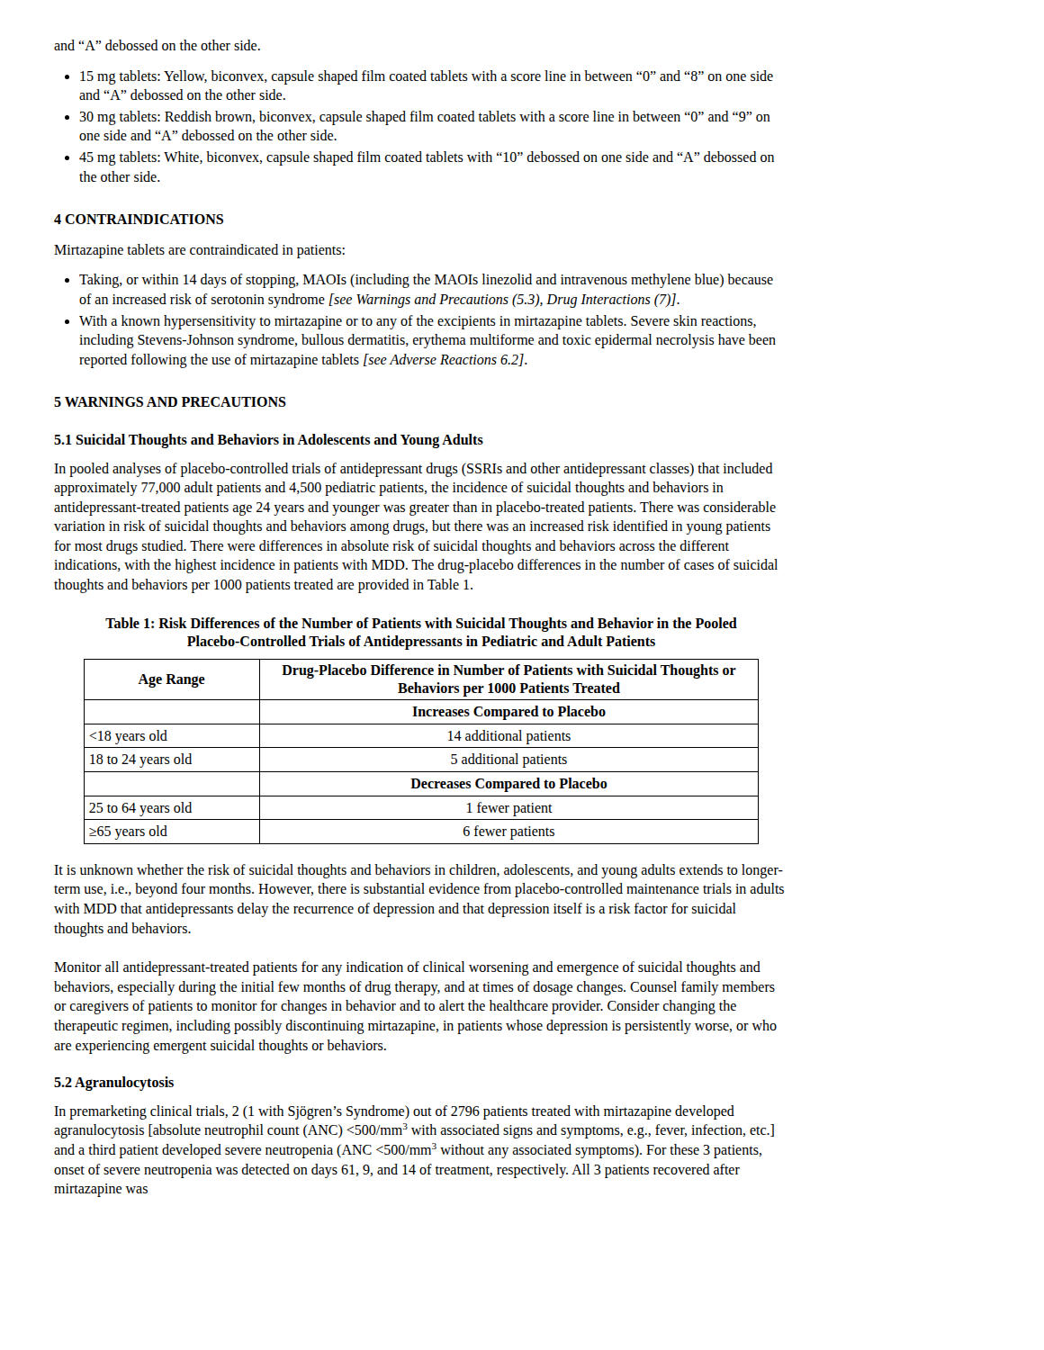and “A” debossed on the other side.
15 mg tablets: Yellow, biconvex, capsule shaped film coated tablets with a score line in between “0” and “8” on one side and “A” debossed on the other side.
30 mg tablets: Reddish brown, biconvex, capsule shaped film coated tablets with a score line in between “0” and “9” on one side and “A” debossed on the other side.
45 mg tablets: White, biconvex, capsule shaped film coated tablets with “10” debossed on one side and “A” debossed on the other side.
4 CONTRAINDICATIONS
Mirtazapine tablets are contraindicated in patients:
Taking, or within 14 days of stopping, MAOIs (including the MAOIs linezolid and intravenous methylene blue) because of an increased risk of serotonin syndrome [see Warnings and Precautions (5.3), Drug Interactions (7)].
With a known hypersensitivity to mirtazapine or to any of the excipients in mirtazapine tablets. Severe skin reactions, including Stevens-Johnson syndrome, bullous dermatitis, erythema multiforme and toxic epidermal necrolysis have been reported following the use of mirtazapine tablets [see Adverse Reactions 6.2].
5 WARNINGS AND PRECAUTIONS
5.1 Suicidal Thoughts and Behaviors in Adolescents and Young Adults
In pooled analyses of placebo-controlled trials of antidepressant drugs (SSRIs and other antidepressant classes) that included approximately 77,000 adult patients and 4,500 pediatric patients, the incidence of suicidal thoughts and behaviors in antidepressant-treated patients age 24 years and younger was greater than in placebo-treated patients. There was considerable variation in risk of suicidal thoughts and behaviors among drugs, but there was an increased risk identified in young patients for most drugs studied. There were differences in absolute risk of suicidal thoughts and behaviors across the different indications, with the highest incidence in patients with MDD. The drug-placebo differences in the number of cases of suicidal thoughts and behaviors per 1000 patients treated are provided in Table 1.
Table 1: Risk Differences of the Number of Patients with Suicidal Thoughts and Behavior in the Pooled Placebo-Controlled Trials of Antidepressants in Pediatric and Adult Patients
| Age Range | Drug-Placebo Difference in Number of Patients with Suicidal Thoughts or Behaviors per 1000 Patients Treated |
| --- | --- |
| | Increases Compared to Placebo |
| <18 years old | 14 additional patients |
| 18 to 24 years old | 5 additional patients |
| | Decreases Compared to Placebo |
| 25 to 64 years old | 1 fewer patient |
| ≥65 years old | 6 fewer patients |
It is unknown whether the risk of suicidal thoughts and behaviors in children, adolescents, and young adults extends to longer-term use, i.e., beyond four months. However, there is substantial evidence from placebo-controlled maintenance trials in adults with MDD that antidepressants delay the recurrence of depression and that depression itself is a risk factor for suicidal thoughts and behaviors.
Monitor all antidepressant-treated patients for any indication of clinical worsening and emergence of suicidal thoughts and behaviors, especially during the initial few months of drug therapy, and at times of dosage changes. Counsel family members or caregivers of patients to monitor for changes in behavior and to alert the healthcare provider. Consider changing the therapeutic regimen, including possibly discontinuing mirtazapine, in patients whose depression is persistently worse, or who are experiencing emergent suicidal thoughts or behaviors.
5.2 Agranulocytosis
In premarketing clinical trials, 2 (1 with Sjögren’s Syndrome) out of 2796 patients treated with mirtazapine developed agranulocytosis [absolute neutrophil count (ANC) <500/mm3 with associated signs and symptoms, e.g., fever, infection, etc.] and a third patient developed severe neutropenia (ANC <500/mm3 without any associated symptoms). For these 3 patients, onset of severe neutropenia was detected on days 61, 9, and 14 of treatment, respectively. All 3 patients recovered after mirtazapine was